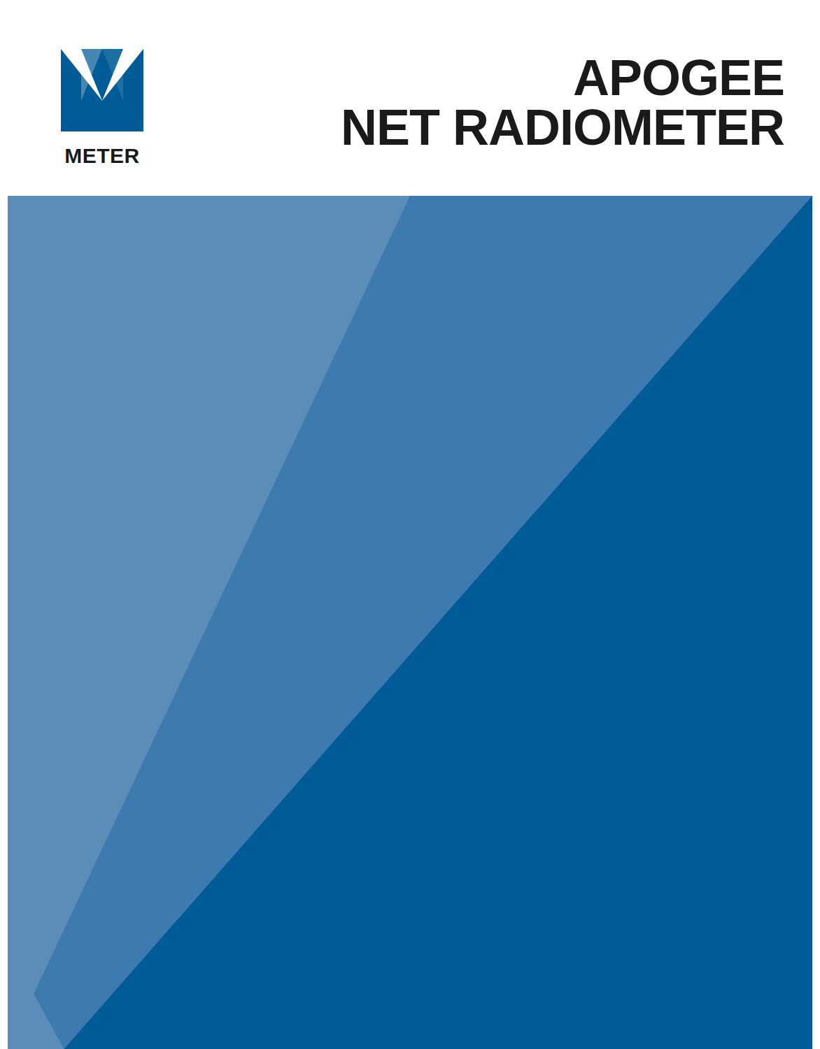®
METER
Apogee
Net Radiometer